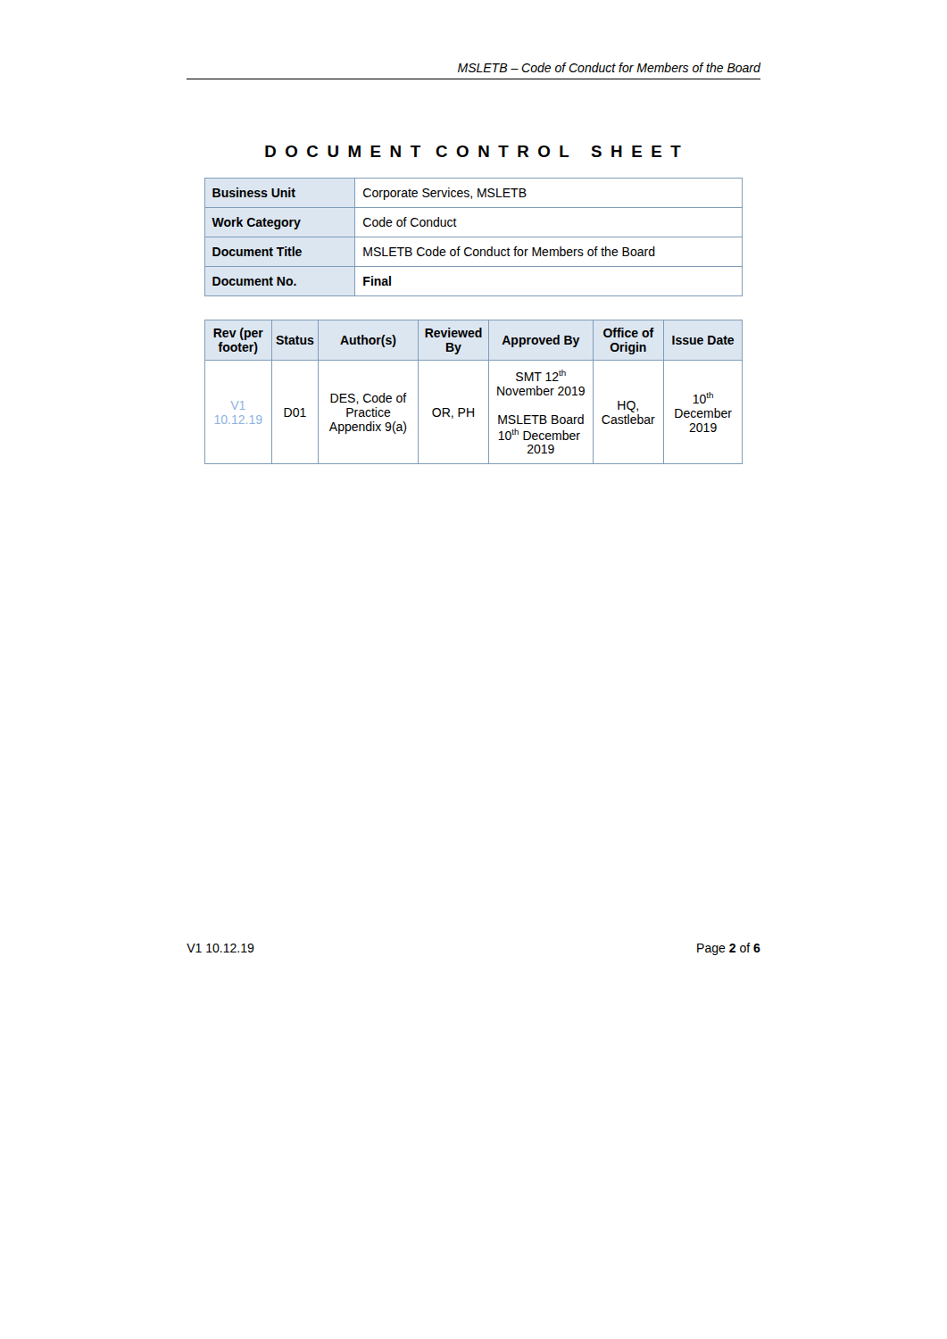MSLETB – Code of Conduct for Members of the Board
D O C U M E N T C O N T R O L S H E E T
| Business Unit | Corporate Services, MSLETB |
| Work Category | Code of Conduct |
| Document Title | MSLETB Code of Conduct for Members of the Board |
| Document No. | Final |
| Rev (per footer) | Status | Author(s) | Reviewed By | Approved By | Office of Origin | Issue Date |
| --- | --- | --- | --- | --- | --- | --- |
| V1 10.12.19 | D01 | DES, Code of Practice Appendix 9(a) | OR, PH | SMT 12 th November 2019 MSLETB Board 10 th December 2019 | HQ, Castlebar | 10 th December 2019 |
V1 10.12.19
Page 2 of 6